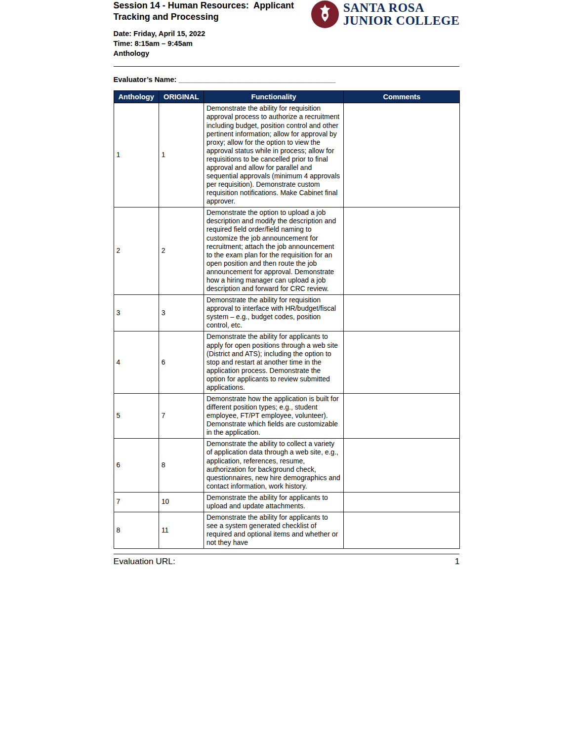Session 14 - Human Resources: Applicant Tracking and Processing
Date: Friday, April 15, 2022
Time: 8:15am – 9:45am
Anthology
SANTA ROSA JUNIOR COLLEGE
Evaluator’s Name: _______________________________________
| Anthology | ORIGINAL | Functionality | Comments |
| --- | --- | --- | --- |
| 1 | 1 | Demonstrate the ability for requisition approval process to authorize a recruitment including budget, position control and other pertinent information; allow for approval by proxy; allow for the option to view the approval status while in process; allow for requisitions to be cancelled prior to final approval and allow for parallel and sequential approvals (minimum 4 approvals per requisition). Demonstrate custom requisition notifications. Make Cabinet final approver. | |
| 2 | 2 | Demonstrate the option to upload a job description and modify the description and required field order/field naming to customize the job announcement for recruitment; attach the job announcement to the exam plan for the requisition for an open position and then route the job announcement for approval. Demonstrate how a hiring manager can upload a job description and forward for CRC review. | |
| 3 | 3 | Demonstrate the ability for requisition approval to interface with HR/budget/fiscal system – e.g., budget codes, position control, etc. | |
| 4 | 6 | Demonstrate the ability for applicants to apply for open positions through a web site (District and ATS); including the option to stop and restart at another time in the application process. Demonstrate the option for applicants to review submitted applications. | |
| 5 | 7 | Demonstrate how the application is built for different position types; e.g., student employee, FT/PT employee, volunteer). Demonstrate which fields are customizable in the application. | |
| 6 | 8 | Demonstrate the ability to collect a variety of application data through a web site, e.g., application, references, resume, authorization for background check, questionnaires, new hire demographics and contact information, work history. | |
| 7 | 10 | Demonstrate the ability for applicants to upload and update attachments. | |
| 8 | 11 | Demonstrate the ability for applicants to see a system generated checklist of required and optional items and whether or not they have | |
Evaluation URL: 1